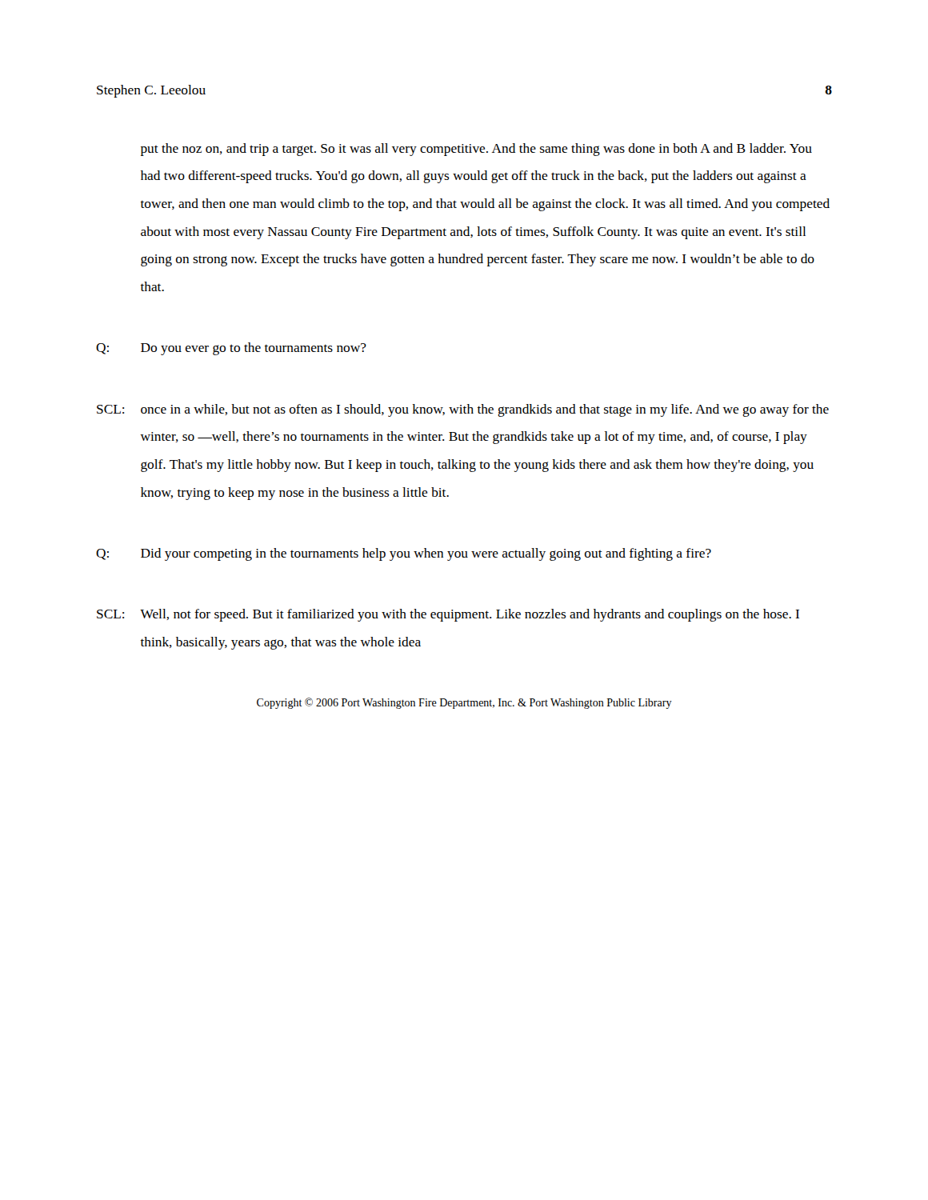Stephen C. Leeolou
8
put the noz on, and trip a target. So it was all very competitive. And the same thing was done in both A and B ladder. You had two different-speed trucks. You'd go down, all guys would get off the truck in the back, put the ladders out against a tower, and then one man would climb to the top, and that would all be against the clock. It was all timed. And you competed about with most every Nassau County Fire Department and, lots of times, Suffolk County. It was quite an event. It's still going on strong now. Except the trucks have gotten a hundred percent faster. They scare me now. I wouldn’t be able to do that.
Q:
Do you ever go to the tournaments now?
SCL:
once in a while, but not as often as I should, you know, with the grandkids and that stage in my life. And we go away for the winter, so —well, there’s no tournaments in the winter. But the grandkids take up a lot of my time, and, of course, I play golf. That's my little hobby now. But I keep in touch, talking to the young kids there and ask them how they're doing, you know, trying to keep my nose in the business a little bit.
Q:
Did your competing in the tournaments help you when you were actually going out and fighting a fire?
SCL:
Well, not for speed. But it familiarized you with the equipment. Like nozzles and hydrants and couplings on the hose. I think, basically, years ago, that was the whole idea
Copyright © 2006 Port Washington Fire Department, Inc. & Port Washington Public Library